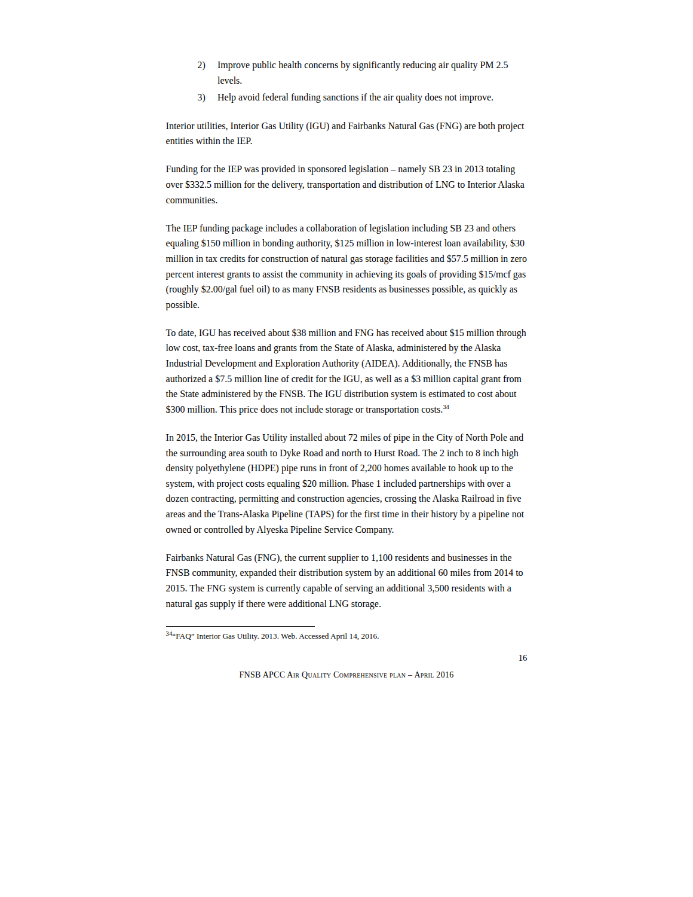2) Improve public health concerns by significantly reducing air quality PM 2.5 levels.
3) Help avoid federal funding sanctions if the air quality does not improve.
Interior utilities, Interior Gas Utility (IGU) and Fairbanks Natural Gas (FNG) are both project entities within the IEP.
Funding for the IEP was provided in sponsored legislation – namely SB 23 in 2013 totaling over $332.5 million for the delivery, transportation and distribution of LNG to Interior Alaska communities.
The IEP funding package includes a collaboration of legislation including SB 23 and others equaling $150 million in bonding authority, $125 million in low-interest loan availability, $30 million in tax credits for construction of natural gas storage facilities and $57.5 million in zero percent interest grants to assist the community in achieving its goals of providing $15/mcf gas (roughly $2.00/gal fuel oil) to as many FNSB residents as businesses possible, as quickly as possible.
To date, IGU has received about $38 million and FNG has received about $15 million through low cost, tax-free loans and grants from the State of Alaska, administered by the Alaska Industrial Development and Exploration Authority (AIDEA). Additionally, the FNSB has authorized a $7.5 million line of credit for the IGU, as well as a $3 million capital grant from the State administered by the FNSB. The IGU distribution system is estimated to cost about $300 million. This price does not include storage or transportation costs.34
In 2015, the Interior Gas Utility installed about 72 miles of pipe in the City of North Pole and the surrounding area south to Dyke Road and north to Hurst Road. The 2 inch to 8 inch high density polyethylene (HDPE) pipe runs in front of 2,200 homes available to hook up to the system, with project costs equaling $20 million. Phase 1 included partnerships with over a dozen contracting, permitting and construction agencies, crossing the Alaska Railroad in five areas and the Trans-Alaska Pipeline (TAPS) for the first time in their history by a pipeline not owned or controlled by Alyeska Pipeline Service Company.
Fairbanks Natural Gas (FNG), the current supplier to 1,100 residents and businesses in the FNSB community, expanded their distribution system by an additional 60 miles from 2014 to 2015. The FNG system is currently capable of serving an additional 3,500 residents with a natural gas supply if there were additional LNG storage.
34“FAQ” Interior Gas Utility. 2013. Web. Accessed April 14, 2016.
16
FNSB APCC Air Quality Comprehensive plan – April 2016